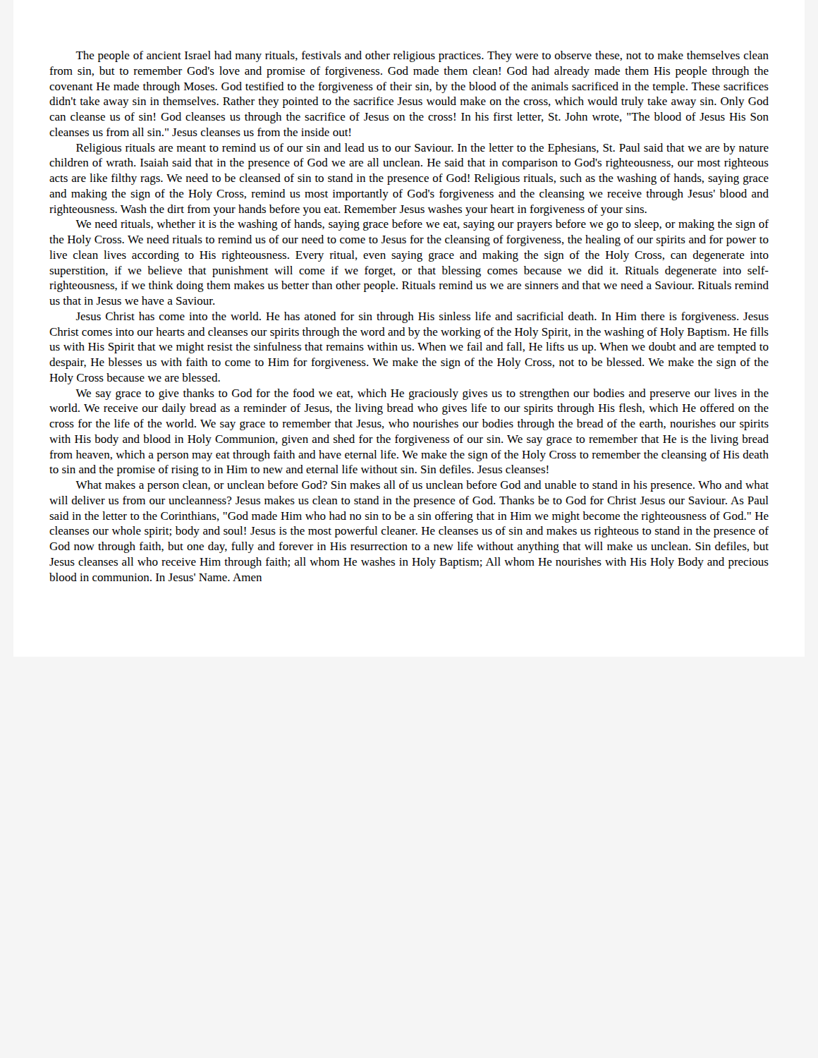The people of ancient Israel had many rituals, festivals and other religious practices. They were to observe these, not to make themselves clean from sin, but to remember God's love and promise of forgiveness. God made them clean! God had already made them His people through the covenant He made through Moses. God testified to the forgiveness of their sin, by the blood of the animals sacrificed in the temple. These sacrifices didn't take away sin in themselves. Rather they pointed to the sacrifice Jesus would make on the cross, which would truly take away sin. Only God can cleanse us of sin! God cleanses us through the sacrifice of Jesus on the cross! In his first letter, St. John wrote, "The blood of Jesus His Son cleanses us from all sin." Jesus cleanses us from the inside out!
Religious rituals are meant to remind us of our sin and lead us to our Saviour. In the letter to the Ephesians, St. Paul said that we are by nature children of wrath. Isaiah said that in the presence of God we are all unclean. He said that in comparison to God's righteousness, our most righteous acts are like filthy rags. We need to be cleansed of sin to stand in the presence of God! Religious rituals, such as the washing of hands, saying grace and making the sign of the Holy Cross, remind us most importantly of God's forgiveness and the cleansing we receive through Jesus' blood and righteousness. Wash the dirt from your hands before you eat. Remember Jesus washes your heart in forgiveness of your sins.
We need rituals, whether it is the washing of hands, saying grace before we eat, saying our prayers before we go to sleep, or making the sign of the Holy Cross. We need rituals to remind us of our need to come to Jesus for the cleansing of forgiveness, the healing of our spirits and for power to live clean lives according to His righteousness. Every ritual, even saying grace and making the sign of the Holy Cross, can degenerate into superstition, if we believe that punishment will come if we forget, or that blessing comes because we did it. Rituals degenerate into self-righteousness, if we think doing them makes us better than other people. Rituals remind us we are sinners and that we need a Saviour. Rituals remind us that in Jesus we have a Saviour.
Jesus Christ has come into the world. He has atoned for sin through His sinless life and sacrificial death. In Him there is forgiveness. Jesus Christ comes into our hearts and cleanses our spirits through the word and by the working of the Holy Spirit, in the washing of Holy Baptism. He fills us with His Spirit that we might resist the sinfulness that remains within us. When we fail and fall, He lifts us up. When we doubt and are tempted to despair, He blesses us with faith to come to Him for forgiveness. We make the sign of the Holy Cross, not to be blessed. We make the sign of the Holy Cross because we are blessed.
We say grace to give thanks to God for the food we eat, which He graciously gives us to strengthen our bodies and preserve our lives in the world. We receive our daily bread as a reminder of Jesus, the living bread who gives life to our spirits through His flesh, which He offered on the cross for the life of the world. We say grace to remember that Jesus, who nourishes our bodies through the bread of the earth, nourishes our spirits with His body and blood in Holy Communion, given and shed for the forgiveness of our sin. We say grace to remember that He is the living bread from heaven, which a person may eat through faith and have eternal life. We make the sign of the Holy Cross to remember the cleansing of His death to sin and the promise of rising to in Him to new and eternal life without sin. Sin defiles. Jesus cleanses!
What makes a person clean, or unclean before God? Sin makes all of us unclean before God and unable to stand in his presence. Who and what will deliver us from our uncleanness? Jesus makes us clean to stand in the presence of God. Thanks be to God for Christ Jesus our Saviour. As Paul said in the letter to the Corinthians, "God made Him who had no sin to be a sin offering that in Him we might become the righteousness of God." He cleanses our whole spirit; body and soul! Jesus is the most powerful cleaner. He cleanses us of sin and makes us righteous to stand in the presence of God now through faith, but one day, fully and forever in His resurrection to a new life without anything that will make us unclean. Sin defiles, but Jesus cleanses all who receive Him through faith; all whom He washes in Holy Baptism; All whom He nourishes with His Holy Body and precious blood in communion. In Jesus' Name. Amen